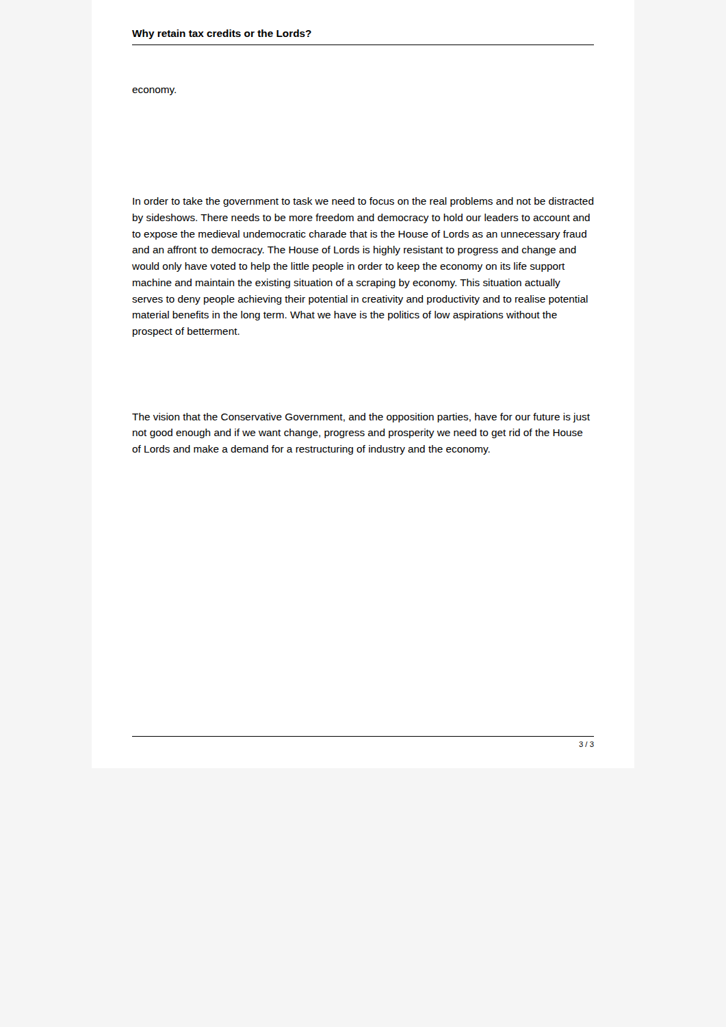Why retain tax credits or the Lords?
economy.
In order to take the government to task we need to focus on the real problems and not be distracted by sideshows. There needs to be more freedom and democracy to hold our leaders to account and to expose the medieval undemocratic charade that is the House of Lords as an unnecessary fraud and an affront to democracy. The House of Lords is highly resistant to progress and change and would only have voted to help the little people in order to keep the economy on its life support machine and maintain the existing situation of a scraping by economy. This situation actually serves to deny people achieving their potential in creativity and productivity and to realise potential material benefits in the long term. What we have is the politics of low aspirations without the prospect of betterment.
The vision that the Conservative Government, and the opposition parties, have for our future is just not good enough and if we want change, progress and prosperity we need to get rid of the House of Lords and make a demand for a restructuring of industry and the economy.
3 / 3